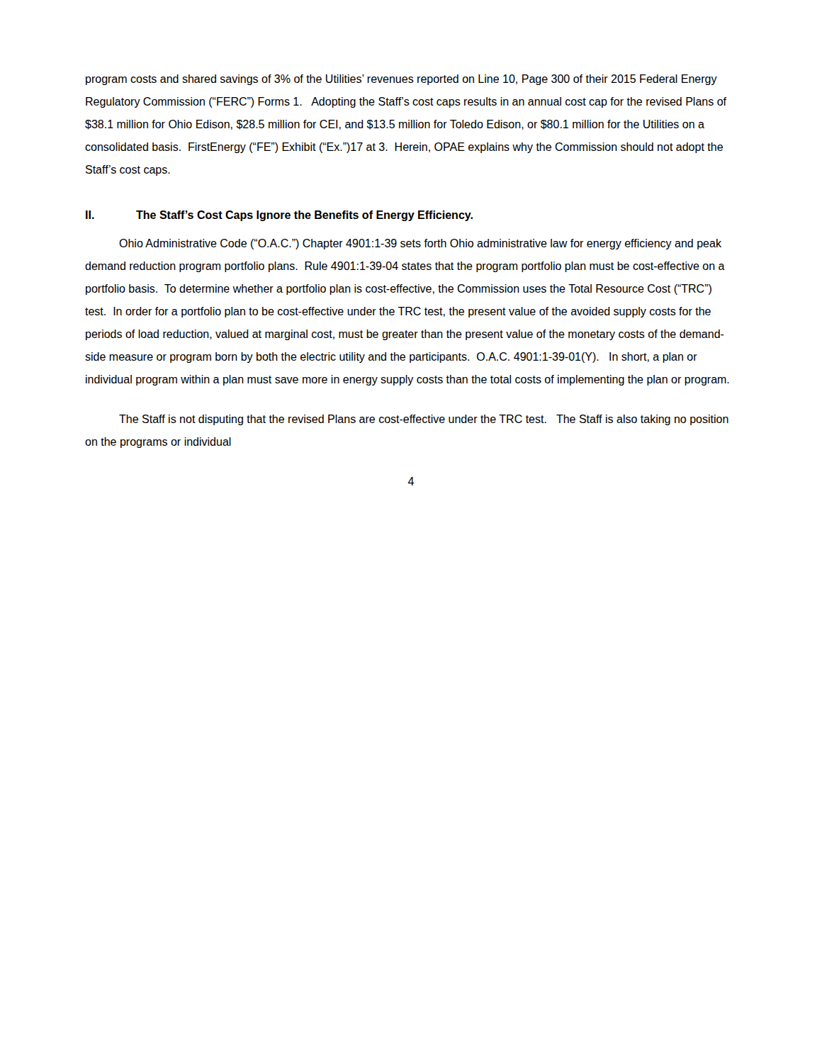program costs and shared savings of 3% of the Utilities’ revenues reported on Line 10, Page 300 of their 2015 Federal Energy Regulatory Commission (“FERC”) Forms 1. Adopting the Staff’s cost caps results in an annual cost cap for the revised Plans of $38.1 million for Ohio Edison, $28.5 million for CEI, and $13.5 million for Toledo Edison, or $80.1 million for the Utilities on a consolidated basis. FirstEnergy (“FE”) Exhibit (“Ex.”)17 at 3. Herein, OPAE explains why the Commission should not adopt the Staff’s cost caps.
II. The Staff’s Cost Caps Ignore the Benefits of Energy Efficiency.
Ohio Administrative Code (“O.A.C.”) Chapter 4901:1-39 sets forth Ohio administrative law for energy efficiency and peak demand reduction program portfolio plans. Rule 4901:1-39-04 states that the program portfolio plan must be cost-effective on a portfolio basis. To determine whether a portfolio plan is cost-effective, the Commission uses the Total Resource Cost (“TRC”) test. In order for a portfolio plan to be cost-effective under the TRC test, the present value of the avoided supply costs for the periods of load reduction, valued at marginal cost, must be greater than the present value of the monetary costs of the demand-side measure or program born by both the electric utility and the participants. O.A.C. 4901:1-39-01(Y). In short, a plan or individual program within a plan must save more in energy supply costs than the total costs of implementing the plan or program.
The Staff is not disputing that the revised Plans are cost-effective under the TRC test. The Staff is also taking no position on the programs or individual
4